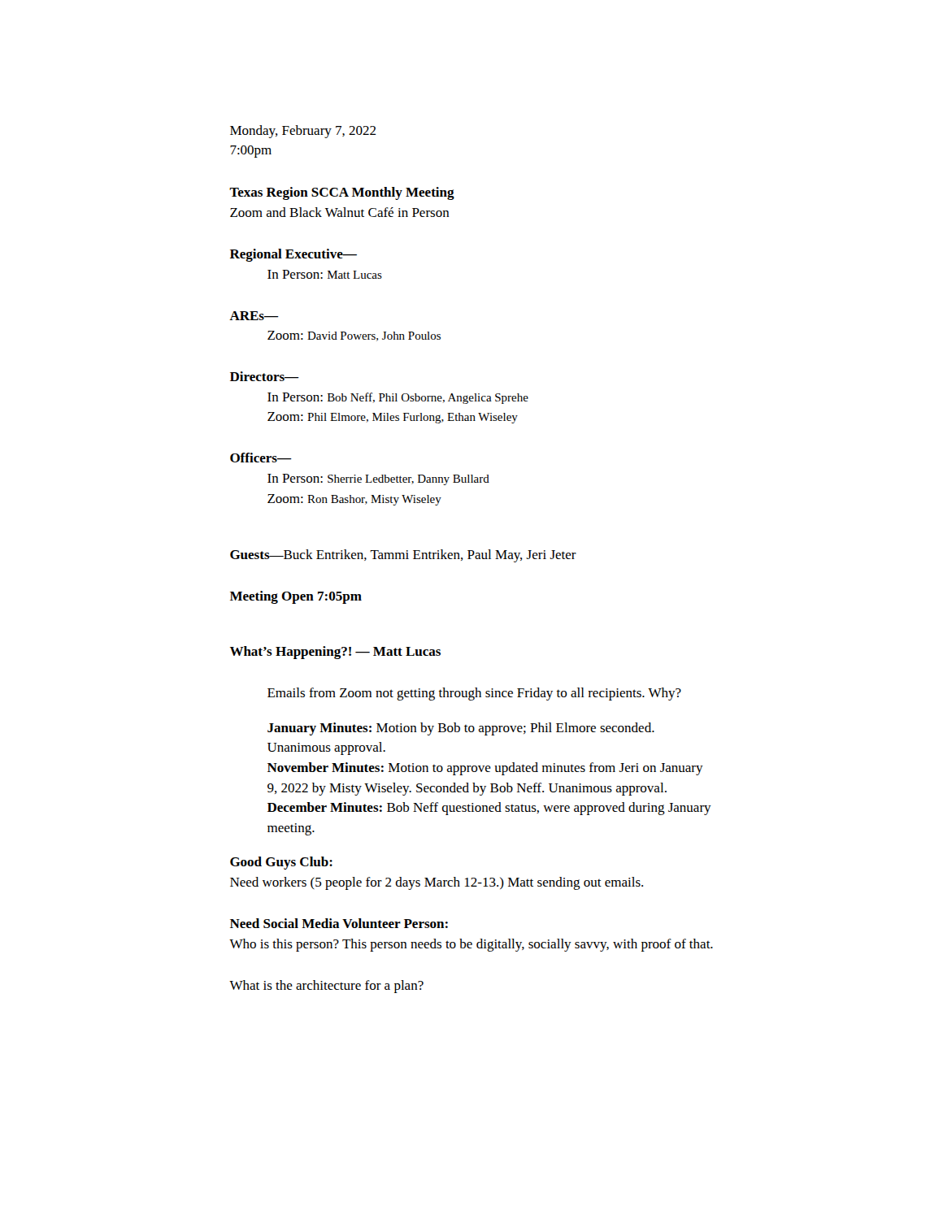Monday, February 7, 2022
7:00pm
Texas Region SCCA Monthly Meeting
Zoom and Black Walnut Café in Person
Regional Executive—
In Person: Matt Lucas
AREs—
Zoom: David Powers, John Poulos
Directors—
In Person: Bob Neff, Phil Osborne, Angelica Sprehe
Zoom: Phil Elmore, Miles Furlong, Ethan Wiseley
Officers—
In Person: Sherrie Ledbetter, Danny Bullard
Zoom: Ron Bashor, Misty Wiseley
Guests—Buck Entriken, Tammi Entriken, Paul May, Jeri Jeter
Meeting Open 7:05pm
What’s Happening?! — Matt Lucas
Emails from Zoom not getting through since Friday to all recipients. Why?
January Minutes: Motion by Bob to approve; Phil Elmore seconded. Unanimous approval.
November Minutes: Motion to approve updated minutes from Jeri on January 9, 2022 by Misty Wiseley. Seconded by Bob Neff. Unanimous approval.
December Minutes: Bob Neff questioned status, were approved during January meeting.
Good Guys Club:
Need workers (5 people for 2 days March 12-13.) Matt sending out emails.
Need Social Media Volunteer Person:
Who is this person? This person needs to be digitally, socially savvy, with proof of that.
What is the architecture for a plan?